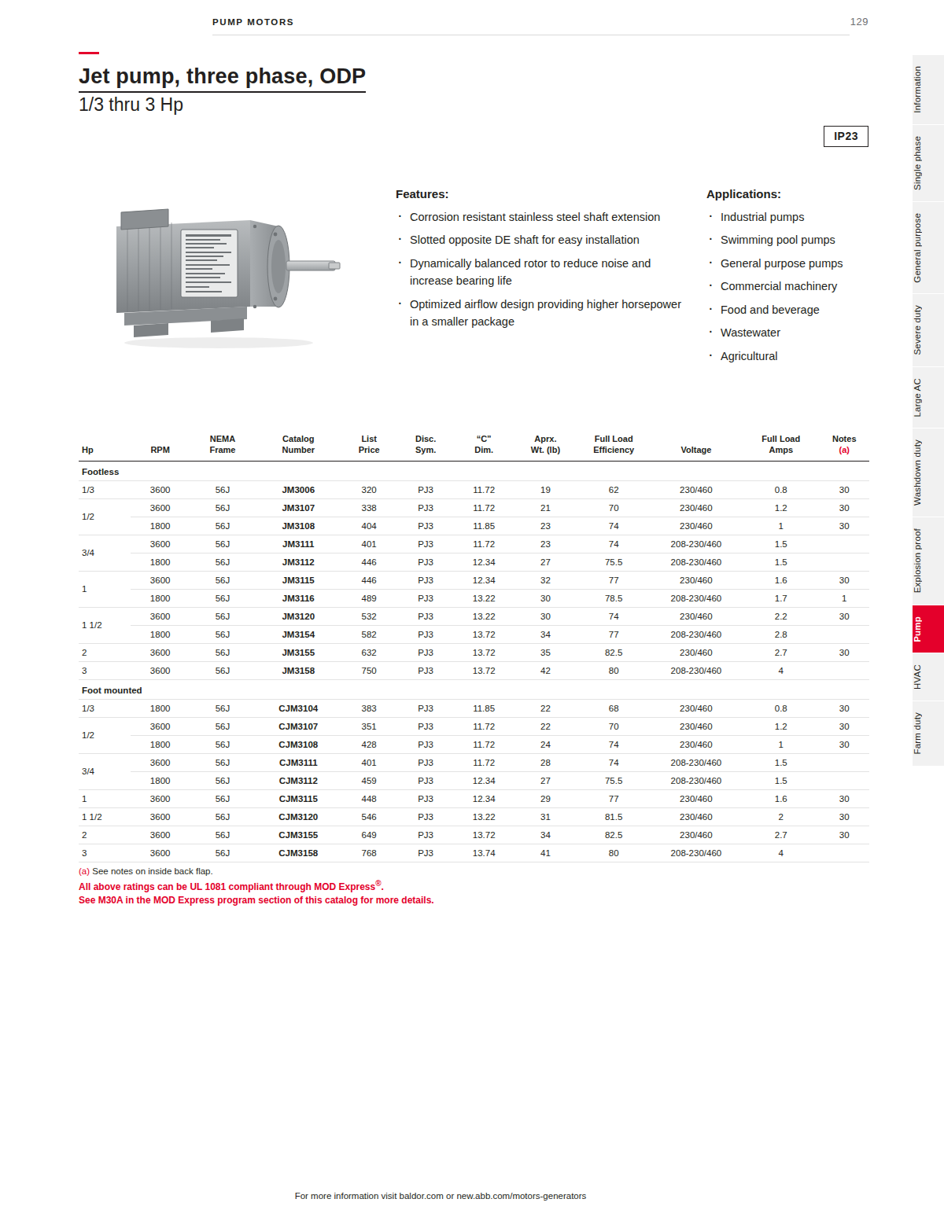PUMP MOTORS
129
Jet pump, three phase, ODP
1/3 thru 3 Hp
IP23
Features:
Corrosion resistant stainless steel shaft extension
Slotted opposite DE shaft for easy installation
Dynamically balanced rotor to reduce noise and increase bearing life
Optimized airflow design providing higher horsepower in a smaller package
Applications:
Industrial pumps
Swimming pool pumps
General purpose pumps
Commercial machinery
Food and beverage
Wastewater
Agricultural
| Hp | RPM | NEMA Frame | Catalog Number | List Price | Disc. Sym. | “C” Dim. | Aprx. Wt. (lb) | Full Load Efficiency | Voltage | Full Load Amps | Notes (a) |
| --- | --- | --- | --- | --- | --- | --- | --- | --- | --- | --- | --- |
| Footless |
| 1/3 | 3600 | 56J | JM3006 | 320 | PJ3 | 11.72 | 19 | 62 | 230/460 | 0.8 | 30 |
| 1/2 | 3600 | 56J | JM3107 | 338 | PJ3 | 11.72 | 21 | 70 | 230/460 | 1.2 | 30 |
| 1800 | 56J | JM3108 | 404 | PJ3 | 11.85 | 23 | 74 | 230/460 | 1 | 30 |
| 3/4 | 3600 | 56J | JM3111 | 401 | PJ3 | 11.72 | 23 | 74 | 208-230/460 | 1.5 | |
| 1800 | 56J | JM3112 | 446 | PJ3 | 12.34 | 27 | 75.5 | 208-230/460 | 1.5 | |
| 1 | 3600 | 56J | JM3115 | 446 | PJ3 | 12.34 | 32 | 77 | 230/460 | 1.6 | 30 |
| 1800 | 56J | JM3116 | 489 | PJ3 | 13.22 | 30 | 78.5 | 208-230/460 | 1.7 | 1 |
| 1 1/2 | 3600 | 56J | JM3120 | 532 | PJ3 | 13.22 | 30 | 74 | 230/460 | 2.2 | 30 |
| 1800 | 56J | JM3154 | 582 | PJ3 | 13.72 | 34 | 77 | 208-230/460 | 2.8 | |
| 2 | 3600 | 56J | JM3155 | 632 | PJ3 | 13.72 | 35 | 82.5 | 230/460 | 2.7 | 30 |
| 3 | 3600 | 56J | JM3158 | 750 | PJ3 | 13.72 | 42 | 80 | 208-230/460 | 4 | |
| Foot mounted |
| 1/3 | 1800 | 56J | CJM3104 | 383 | PJ3 | 11.85 | 22 | 68 | 230/460 | 0.8 | 30 |
| 1/2 | 3600 | 56J | CJM3107 | 351 | PJ3 | 11.72 | 22 | 70 | 230/460 | 1.2 | 30 |
| 1800 | 56J | CJM3108 | 428 | PJ3 | 11.72 | 24 | 74 | 230/460 | 1 | 30 |
| 3/4 | 3600 | 56J | CJM3111 | 401 | PJ3 | 11.72 | 28 | 74 | 208-230/460 | 1.5 | |
| 1800 | 56J | CJM3112 | 459 | PJ3 | 12.34 | 27 | 75.5 | 208-230/460 | 1.5 | |
| 1 | 3600 | 56J | CJM3115 | 448 | PJ3 | 12.34 | 29 | 77 | 230/460 | 1.6 | 30 |
| 1 1/2 | 3600 | 56J | CJM3120 | 546 | PJ3 | 13.22 | 31 | 81.5 | 230/460 | 2 | 30 |
| 2 | 3600 | 56J | CJM3155 | 649 | PJ3 | 13.72 | 34 | 82.5 | 230/460 | 2.7 | 30 |
| 3 | 3600 | 56J | CJM3158 | 768 | PJ3 | 13.74 | 41 | 80 | 208-230/460 | 4 | |
(a) See notes on inside back flap.
All above ratings can be UL 1081 compliant through MOD Express®.
See M30A in the MOD Express program section of this catalog for more details.
Information
Single phase
General purpose
Severe duty
Large AC
Washdown duty
Explosion proof
Pump
HVAC
Farm duty
For more information visit baldor.com or new.abb.com/motors-generators